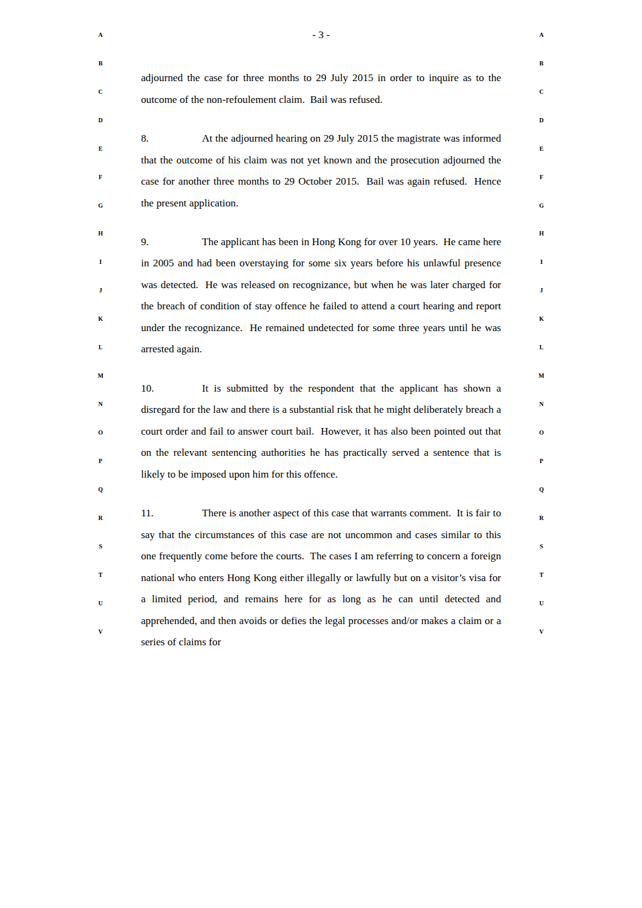A B C D E F G H I J K L M N O P Q R S T U V
A B C D E F G H I J K L M N O P Q R S T U V
- 3 -
adjourned the case for three months to 29 July 2015 in order to inquire as to the outcome of the non-refoulement claim. Bail was refused.
8. At the adjourned hearing on 29 July 2015 the magistrate was informed that the outcome of his claim was not yet known and the prosecution adjourned the case for another three months to 29 October 2015. Bail was again refused. Hence the present application.
9. The applicant has been in Hong Kong for over 10 years. He came here in 2005 and had been overstaying for some six years before his unlawful presence was detected. He was released on recognizance, but when he was later charged for the breach of condition of stay offence he failed to attend a court hearing and report under the recognizance. He remained undetected for some three years until he was arrested again.
10. It is submitted by the respondent that the applicant has shown a disregard for the law and there is a substantial risk that he might deliberately breach a court order and fail to answer court bail. However, it has also been pointed out that on the relevant sentencing authorities he has practically served a sentence that is likely to be imposed upon him for this offence.
11. There is another aspect of this case that warrants comment. It is fair to say that the circumstances of this case are not uncommon and cases similar to this one frequently come before the courts. The cases I am referring to concern a foreign national who enters Hong Kong either illegally or lawfully but on a visitor’s visa for a limited period, and remains here for as long as he can until detected and apprehended, and then avoids or defies the legal processes and/or makes a claim or a series of claims for